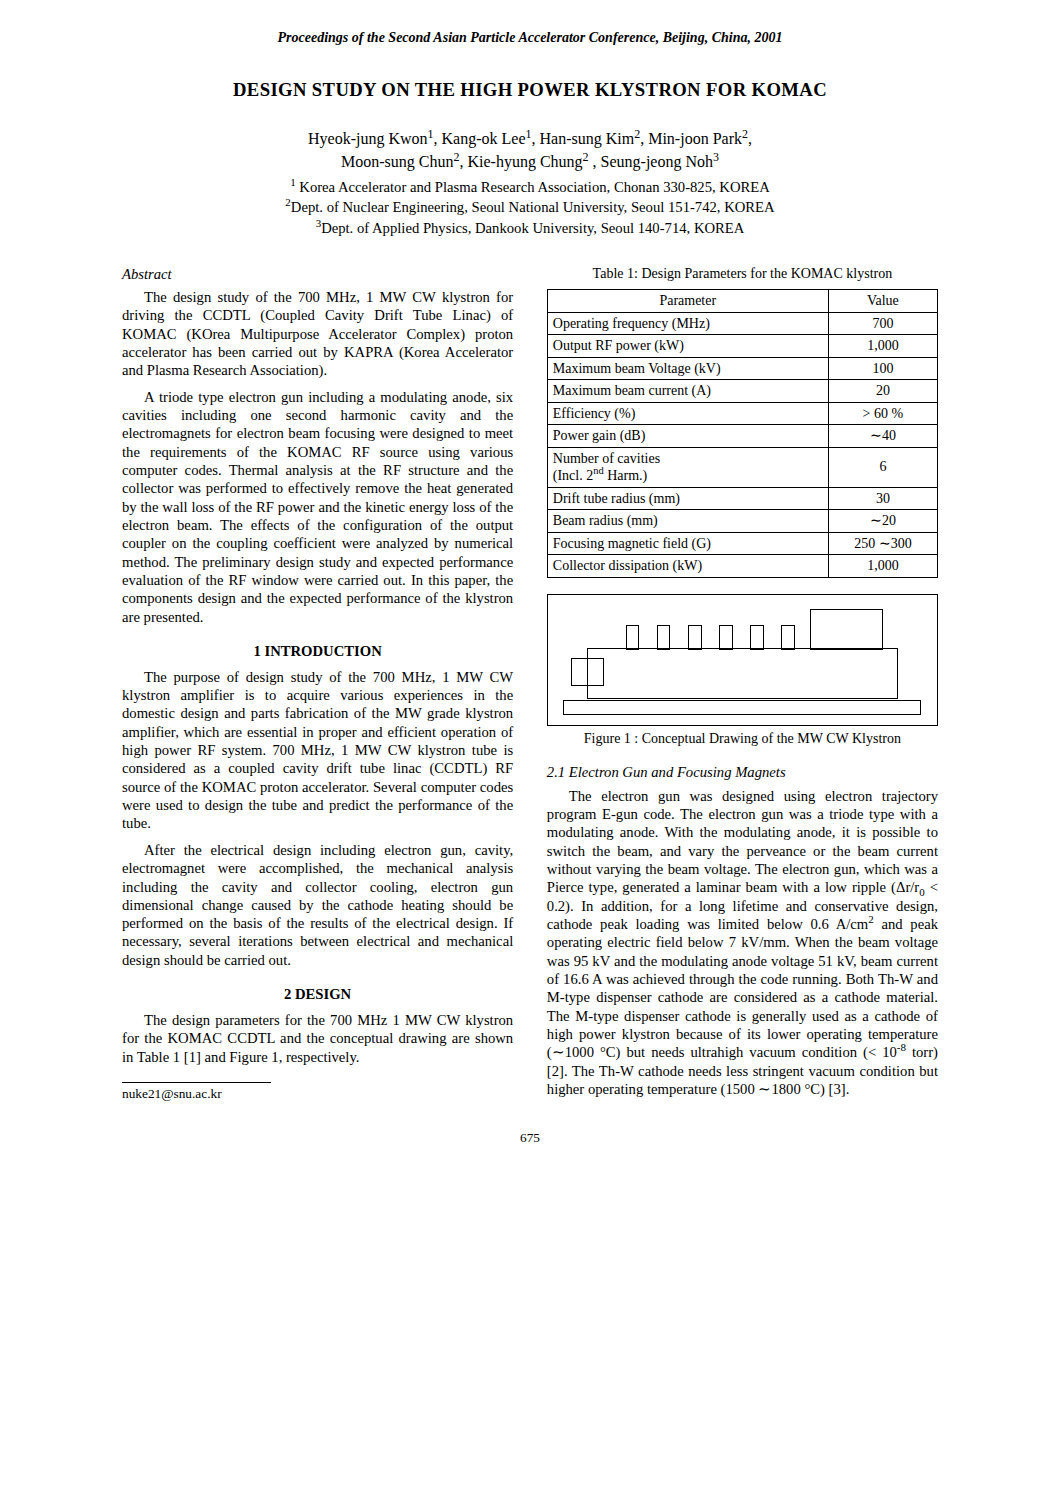Proceedings of the Second Asian Particle Accelerator Conference, Beijing, China, 2001
DESIGN STUDY ON THE HIGH POWER KLYSTRON FOR KOMAC
Hyeok-jung Kwon1, Kang-ok Lee1, Han-sung Kim2, Min-joon Park2,
Moon-sung Chun2, Kie-hyung Chung2 , Seung-jeong Noh3
1 Korea Accelerator and Plasma Research Association, Chonan 330-825, KOREA
2Dept. of Nuclear Engineering, Seoul National University, Seoul 151-742, KOREA
3Dept. of Applied Physics, Dankook University, Seoul 140-714, KOREA
Abstract
The design study of the 700 MHz, 1 MW CW klystron for driving the CCDTL (Coupled Cavity Drift Tube Linac) of KOMAC (KOrea Multipurpose Accelerator Complex) proton accelerator has been carried out by KAPRA (Korea Accelerator and Plasma Research Association).
A triode type electron gun including a modulating anode, six cavities including one second harmonic cavity and the electromagnets for electron beam focusing were designed to meet the requirements of the KOMAC RF source using various computer codes. Thermal analysis at the RF structure and the collector was performed to effectively remove the heat generated by the wall loss of the RF power and the kinetic energy loss of the electron beam. The effects of the configuration of the output coupler on the coupling coefficient were analyzed by numerical method. The preliminary design study and expected performance evaluation of the RF window were carried out. In this paper, the components design and the expected performance of the klystron are presented.
1 Introduction
The purpose of design study of the 700 MHz, 1 MW CW klystron amplifier is to acquire various experiences in the domestic design and parts fabrication of the MW grade klystron amplifier, which are essential in proper and efficient operation of high power RF system. 700 MHz, 1 MW CW klystron tube is considered as a coupled cavity drift tube linac (CCDTL) RF source of the KOMAC proton accelerator. Several computer codes were used to design the tube and predict the performance of the tube.
After the electrical design including electron gun, cavity, electromagnet were accomplished, the mechanical analysis including the cavity and collector cooling, electron gun dimensional change caused by the cathode heating should be performed on the basis of the results of the electrical design. If necessary, several iterations between electrical and mechanical design should be carried out.
2 Design
The design parameters for the 700 MHz 1 MW CW klystron for the KOMAC CCDTL and the conceptual drawing are shown in Table 1 [1] and Figure 1, respectively.
nuke21@snu.ac.kr
Table 1: Design Parameters for the KOMAC klystron
| Parameter | Value |
| --- | --- |
| Operating frequency (MHz) | 700 |
| Output RF power (kW) | 1,000 |
| Maximum beam Voltage (kV) | 100 |
| Maximum beam current (A) | 20 |
| Efficiency (%) | > 60 % |
| Power gain (dB) | ∼40 |
| Number of cavities (Incl. 2 nd Harm.) | 6 |
| Drift tube radius (mm) | 30 |
| Beam radius (mm) | ∼20 |
| Focusing magnetic field (G) | 250 ∼300 |
| Collector dissipation (kW) | 1,000 |
Figure 1 : Conceptual Drawing of the MW CW Klystron
2.1 Electron Gun and Focusing Magnets
The electron gun was designed using electron trajectory program E-gun code. The electron gun was a triode type with a modulating anode. With the modulating anode, it is possible to switch the beam, and vary the perveance or the beam current without varying the beam voltage. The electron gun, which was a Pierce type, generated a laminar beam with a low ripple (Δr/r0 < 0.2). In addition, for a long lifetime and conservative design, cathode peak loading was limited below 0.6 A/cm2 and peak operating electric field below 7 kV/mm. When the beam voltage was 95 kV and the modulating anode voltage 51 kV, beam current of 16.6 A was achieved through the code running. Both Th-W and M-type dispenser cathode are considered as a cathode material. The M-type dispenser cathode is generally used as a cathode of high power klystron because of its lower operating temperature (∼1000 °C) but needs ultrahigh vacuum condition (< 10-8 torr) [2]. The Th-W cathode needs less stringent vacuum condition but higher operating temperature (1500 ∼1800 °C) [3].
675